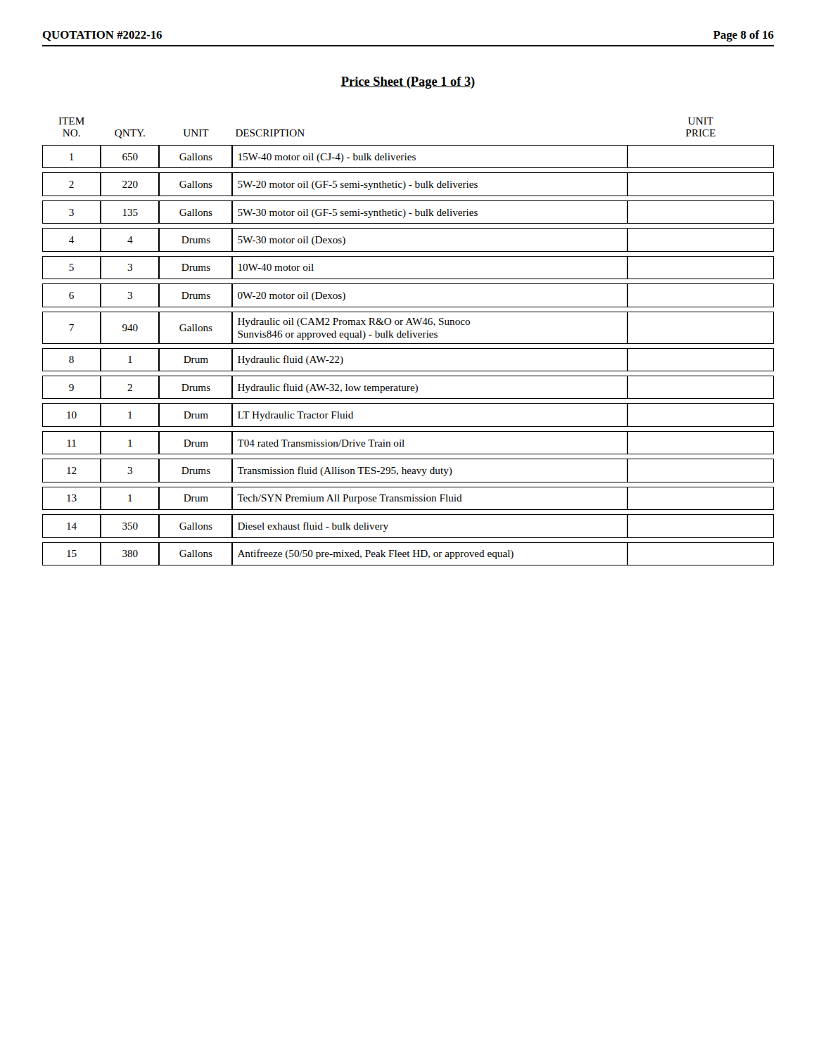QUOTATION #2022-16 Page 8 of 16
Price Sheet (Page 1 of 3)
| ITEM NO. | QNTY. | UNIT | DESCRIPTION | UNIT PRICE |
| --- | --- | --- | --- | --- |
| 1 | 650 | Gallons | 15W-40 motor oil (CJ-4) - bulk deliveries | |
| 2 | 220 | Gallons | 5W-20 motor oil (GF-5 semi-synthetic) - bulk deliveries | |
| 3 | 135 | Gallons | 5W-30 motor oil (GF-5 semi-synthetic) - bulk deliveries | |
| 4 | 4 | Drums | 5W-30 motor oil (Dexos) | |
| 5 | 3 | Drums | 10W-40 motor oil | |
| 6 | 3 | Drums | 0W-20 motor oil (Dexos) | |
| 7 | 940 | Gallons | Hydraulic oil (CAM2 Promax R&O or AW46, Sunoco Sunvis846 or approved equal) - bulk deliveries | |
| 8 | 1 | Drum | Hydraulic fluid (AW-22) | |
| 9 | 2 | Drums | Hydraulic fluid (AW-32, low temperature) | |
| 10 | 1 | Drum | LT Hydraulic Tractor Fluid | |
| 11 | 1 | Drum | T04 rated Transmission/Drive Train oil | |
| 12 | 3 | Drums | Transmission fluid (Allison TES-295, heavy duty) | |
| 13 | 1 | Drum | Tech/SYN Premium All Purpose Transmission Fluid | |
| 14 | 350 | Gallons | Diesel exhaust fluid - bulk delivery | |
| 15 | 380 | Gallons | Antifreeze (50/50 pre-mixed, Peak Fleet HD, or approved equal) | |